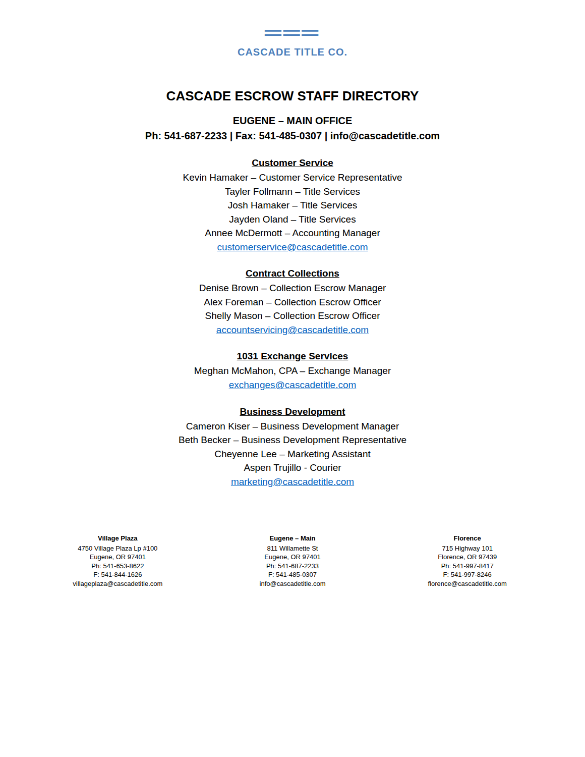═══
CASCADE TITLE CO.
CASCADE ESCROW STAFF DIRECTORY
EUGENE – MAIN OFFICE
Ph: 541-687-2233 | Fax: 541-485-0307 | info@cascadetitle.com
Customer Service
Kevin Hamaker – Customer Service Representative
Tayler Follmann – Title Services
Josh Hamaker – Title Services
Jayden Oland – Title Services
Annee McDermott – Accounting Manager
customerservice@cascadetitle.com
Contract Collections
Denise Brown – Collection Escrow Manager
Alex Foreman – Collection Escrow Officer
Shelly Mason – Collection Escrow Officer
accountservicing@cascadetitle.com
1031 Exchange Services
Meghan McMahon, CPA – Exchange Manager
exchanges@cascadetitle.com
Business Development
Cameron Kiser – Business Development Manager
Beth Becker – Business Development Representative
Cheyenne Lee – Marketing Assistant
Aspen Trujillo - Courier
marketing@cascadetitle.com
Village Plaza 4750 Village Plaza Lp #100
Eugene, OR 97401
Ph: 541-653-8622
F: 541-844-1626
villageplaza@cascadetitle.com
Eugene – Main 811 Willamette St
Eugene, OR 97401
Ph: 541-687-2233
F: 541-485-0307
info@cascadetitle.com
Florence 715 Highway 101
Florence, OR 97439
Ph: 541-997-8417
F: 541-997-8246
florence@cascadetitle.com